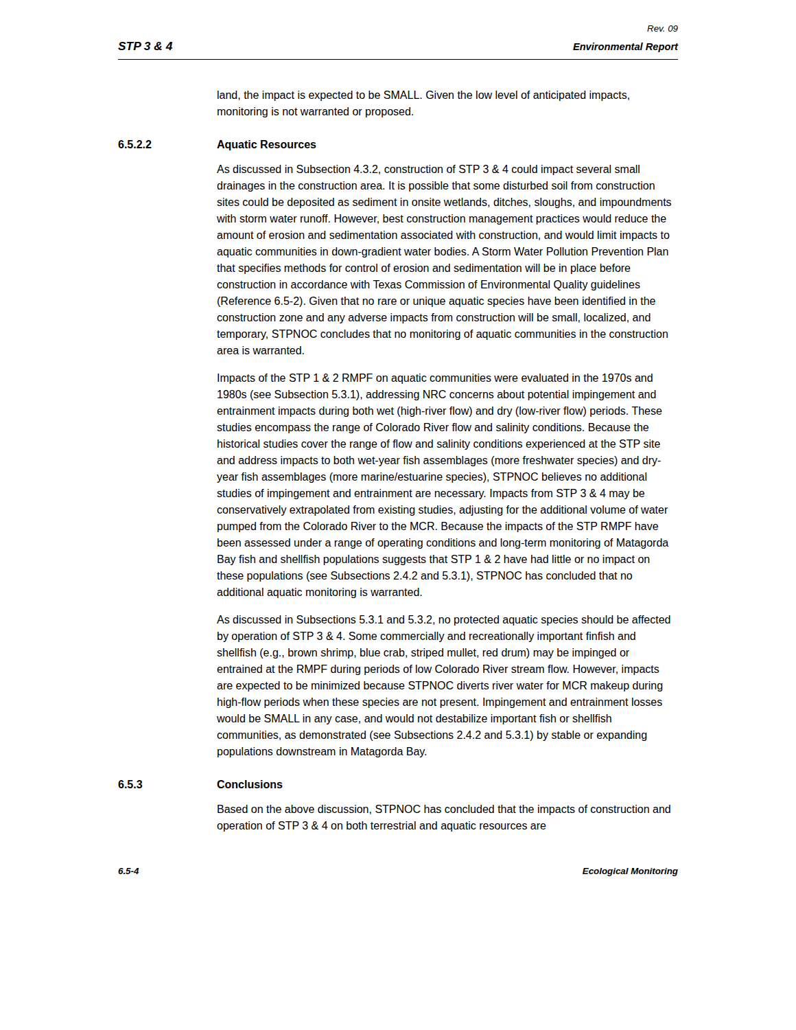Rev. 09
STP 3 & 4 Environmental Report
land, the impact is expected to be SMALL. Given the low level of anticipated impacts, monitoring is not warranted or proposed.
6.5.2.2 Aquatic Resources
As discussed in Subsection 4.3.2, construction of STP 3 & 4 could impact several small drainages in the construction area. It is possible that some disturbed soil from construction sites could be deposited as sediment in onsite wetlands, ditches, sloughs, and impoundments with storm water runoff. However, best construction management practices would reduce the amount of erosion and sedimentation associated with construction, and would limit impacts to aquatic communities in down-gradient water bodies. A Storm Water Pollution Prevention Plan that specifies methods for control of erosion and sedimentation will be in place before construction in accordance with Texas Commission of Environmental Quality guidelines (Reference 6.5-2). Given that no rare or unique aquatic species have been identified in the construction zone and any adverse impacts from construction will be small, localized, and temporary, STPNOC concludes that no monitoring of aquatic communities in the construction area is warranted.
Impacts of the STP 1 & 2 RMPF on aquatic communities were evaluated in the 1970s and 1980s (see Subsection 5.3.1), addressing NRC concerns about potential impingement and entrainment impacts during both wet (high-river flow) and dry (low-river flow) periods. These studies encompass the range of Colorado River flow and salinity conditions. Because the historical studies cover the range of flow and salinity conditions experienced at the STP site and address impacts to both wet-year fish assemblages (more freshwater species) and dry-year fish assemblages (more marine/estuarine species), STPNOC believes no additional studies of impingement and entrainment are necessary. Impacts from STP 3 & 4 may be conservatively extrapolated from existing studies, adjusting for the additional volume of water pumped from the Colorado River to the MCR. Because the impacts of the STP RMPF have been assessed under a range of operating conditions and long-term monitoring of Matagorda Bay fish and shellfish populations suggests that STP 1 & 2 have had little or no impact on these populations (see Subsections 2.4.2 and 5.3.1), STPNOC has concluded that no additional aquatic monitoring is warranted.
As discussed in Subsections 5.3.1 and 5.3.2, no protected aquatic species should be affected by operation of STP 3 & 4. Some commercially and recreationally important finfish and shellfish (e.g., brown shrimp, blue crab, striped mullet, red drum) may be impinged or entrained at the RMPF during periods of low Colorado River stream flow. However, impacts are expected to be minimized because STPNOC diverts river water for MCR makeup during high-flow periods when these species are not present. Impingement and entrainment losses would be SMALL in any case, and would not destabilize important fish or shellfish communities, as demonstrated (see Subsections 2.4.2 and 5.3.1) by stable or expanding populations downstream in Matagorda Bay.
6.5.3 Conclusions
Based on the above discussion, STPNOC has concluded that the impacts of construction and operation of STP 3 & 4 on both terrestrial and aquatic resources are
6.5-4 Ecological Monitoring